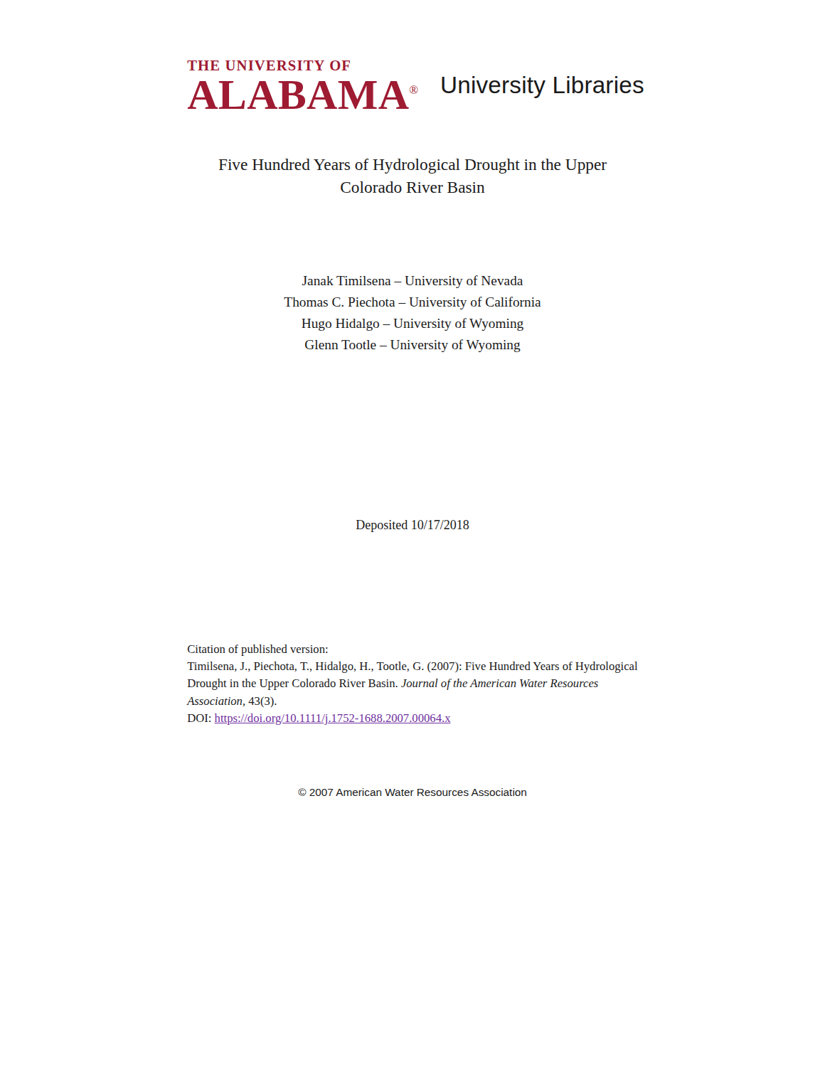THE UNIVERSITY OF ALABAMA®
University Libraries
Five Hundred Years of Hydrological Drought in the Upper Colorado River Basin
Janak Timilsena – University of Nevada
Thomas C. Piechota – University of California
Hugo Hidalgo – University of Wyoming
Glenn Tootle – University of Wyoming
Deposited 10/17/2018
Citation of published version:
Timilsena, J., Piechota, T., Hidalgo, H., Tootle, G. (2007): Five Hundred Years of Hydrological Drought in the Upper Colorado River Basin. Journal of the American Water Resources Association, 43(3).
DOI: https://doi.org/10.1111/j.1752-1688.2007.00064.x
© 2007 American Water Resources Association